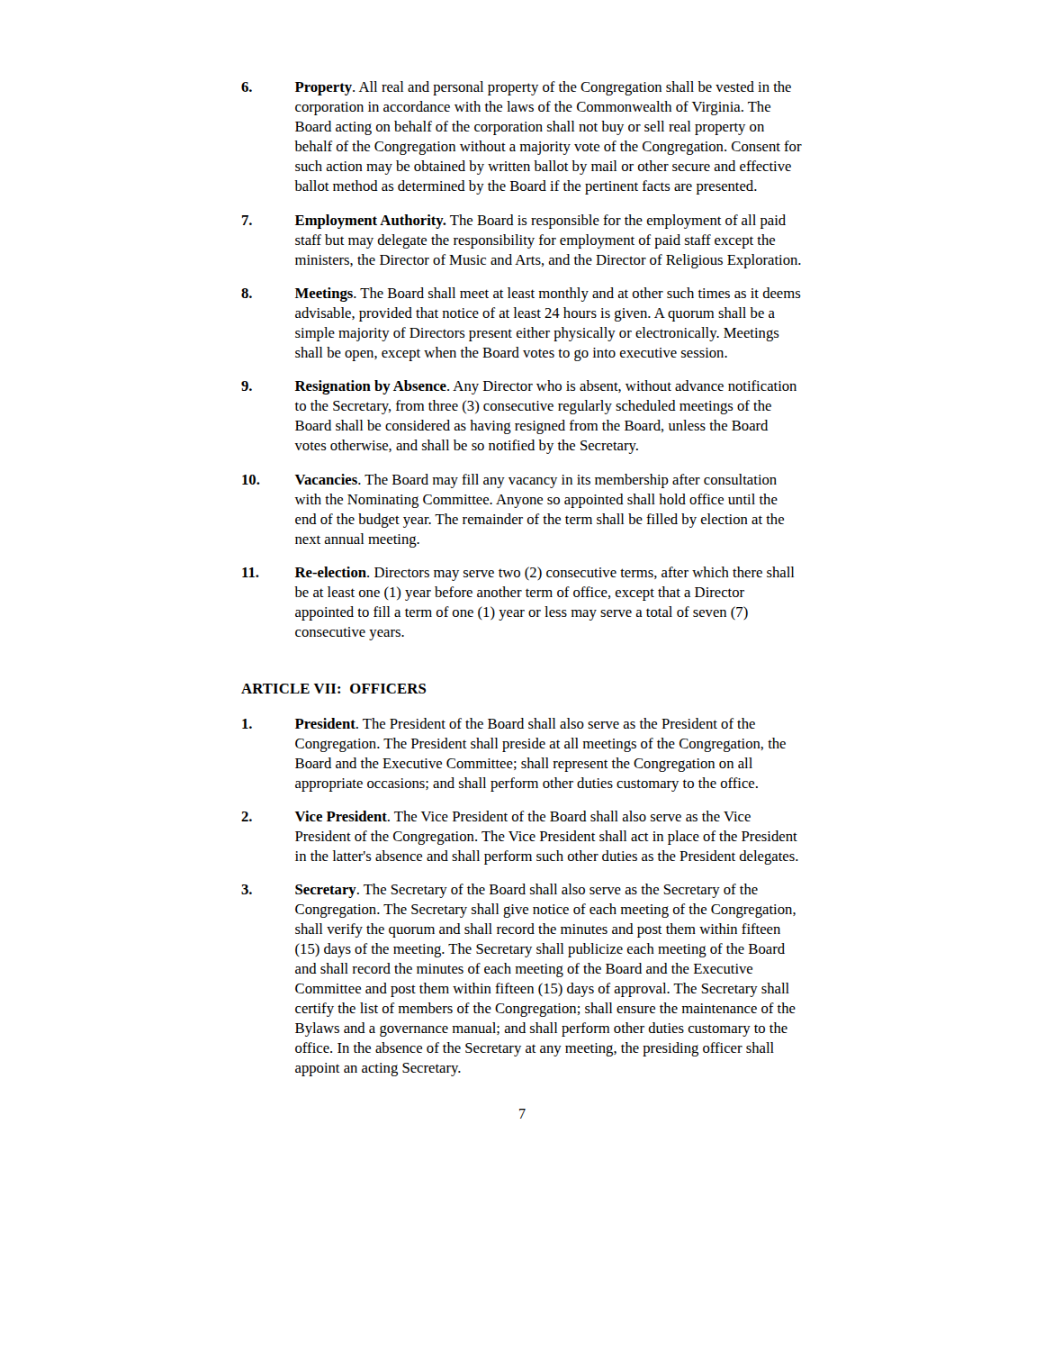6. Property. All real and personal property of the Congregation shall be vested in the corporation in accordance with the laws of the Commonwealth of Virginia. The Board acting on behalf of the corporation shall not buy or sell real property on behalf of the Congregation without a majority vote of the Congregation. Consent for such action may be obtained by written ballot by mail or other secure and effective ballot method as determined by the Board if the pertinent facts are presented.
7. Employment Authority. The Board is responsible for the employment of all paid staff but may delegate the responsibility for employment of paid staff except the ministers, the Director of Music and Arts, and the Director of Religious Exploration.
8. Meetings. The Board shall meet at least monthly and at other such times as it deems advisable, provided that notice of at least 24 hours is given. A quorum shall be a simple majority of Directors present either physically or electronically. Meetings shall be open, except when the Board votes to go into executive session.
9. Resignation by Absence. Any Director who is absent, without advance notification to the Secretary, from three (3) consecutive regularly scheduled meetings of the Board shall be considered as having resigned from the Board, unless the Board votes otherwise, and shall be so notified by the Secretary.
10. Vacancies. The Board may fill any vacancy in its membership after consultation with the Nominating Committee. Anyone so appointed shall hold office until the end of the budget year. The remainder of the term shall be filled by election at the next annual meeting.
11. Re-election. Directors may serve two (2) consecutive terms, after which there shall be at least one (1) year before another term of office, except that a Director appointed to fill a term of one (1) year or less may serve a total of seven (7) consecutive years.
ARTICLE VII: OFFICERS
1. President. The President of the Board shall also serve as the President of the Congregation. The President shall preside at all meetings of the Congregation, the Board and the Executive Committee; shall represent the Congregation on all appropriate occasions; and shall perform other duties customary to the office.
2. Vice President. The Vice President of the Board shall also serve as the Vice President of the Congregation. The Vice President shall act in place of the President in the latter's absence and shall perform such other duties as the President delegates.
3. Secretary. The Secretary of the Board shall also serve as the Secretary of the Congregation. The Secretary shall give notice of each meeting of the Congregation, shall verify the quorum and shall record the minutes and post them within fifteen (15) days of the meeting. The Secretary shall publicize each meeting of the Board and shall record the minutes of each meeting of the Board and the Executive Committee and post them within fifteen (15) days of approval. The Secretary shall certify the list of members of the Congregation; shall ensure the maintenance of the Bylaws and a governance manual; and shall perform other duties customary to the office. In the absence of the Secretary at any meeting, the presiding officer shall appoint an acting Secretary.
7